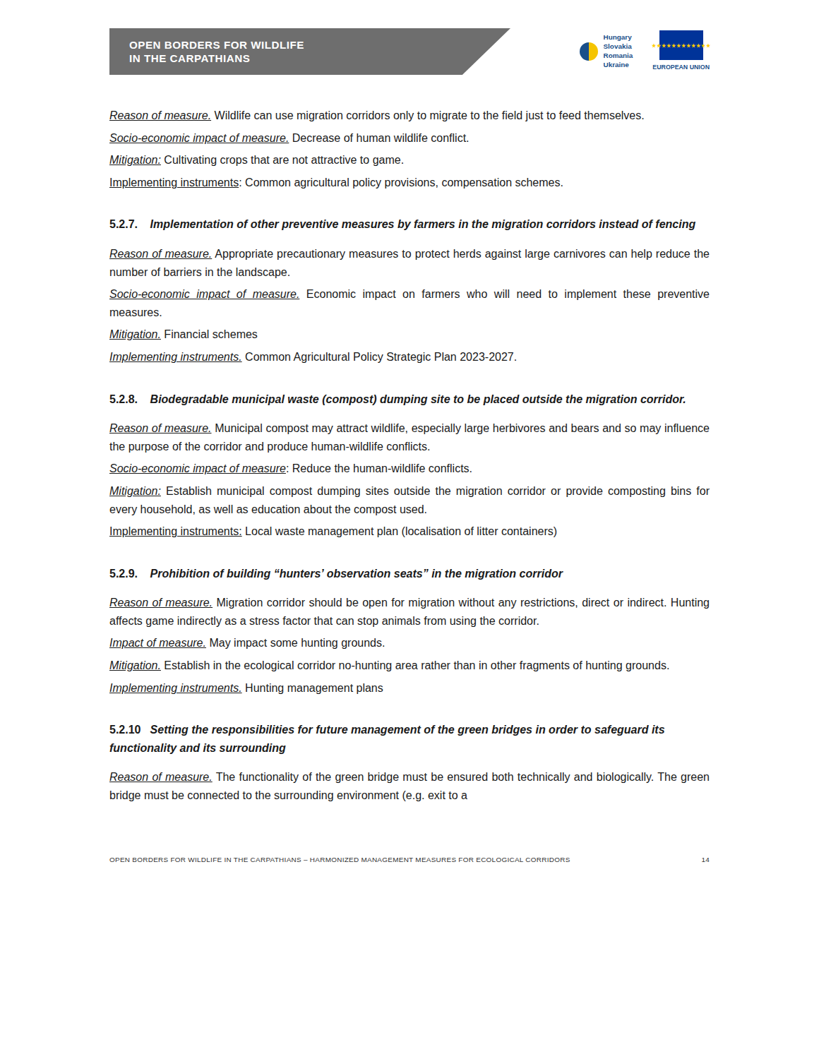OPEN BORDERS FOR WILDLIFE
IN THE CARPATHIANS
Hungary
Slovakia
Romania
Ukraine
EUROPEAN UNION
Reason of measure. Wildlife can use migration corridors only to migrate to the field just to feed themselves.
Socio-economic impact of measure. Decrease of human wildlife conflict.
Mitigation: Cultivating crops that are not attractive to game.
Implementing instruments: Common agricultural policy provisions, compensation schemes.
5.2.7. Implementation of other preventive measures by farmers in the migration corridors instead of fencing
Reason of measure. Appropriate precautionary measures to protect herds against large carnivores can help reduce the number of barriers in the landscape.
Socio-economic impact of measure. Economic impact on farmers who will need to implement these preventive measures.
Mitigation. Financial schemes
Implementing instruments. Common Agricultural Policy Strategic Plan 2023-2027.
5.2.8. Biodegradable municipal waste (compost) dumping site to be placed outside the migration corridor.
Reason of measure. Municipal compost may attract wildlife, especially large herbivores and bears and so may influence the purpose of the corridor and produce human-wildlife conflicts.
Socio-economic impact of measure: Reduce the human-wildlife conflicts.
Mitigation: Establish municipal compost dumping sites outside the migration corridor or provide composting bins for every household, as well as education about the compost used.
Implementing instruments: Local waste management plan (localisation of litter containers)
5.2.9. Prohibition of building “hunters’ observation seats” in the migration corridor
Reason of measure. Migration corridor should be open for migration without any restrictions, direct or indirect. Hunting affects game indirectly as a stress factor that can stop animals from using the corridor.
Impact of measure. May impact some hunting grounds.
Mitigation. Establish in the ecological corridor no-hunting area rather than in other fragments of hunting grounds.
Implementing instruments. Hunting management plans
5.2.10 Setting the responsibilities for future management of the green bridges in order to safeguard its functionality and its surrounding
Reason of measure. The functionality of the green bridge must be ensured both technically and biologically. The green bridge must be connected to the surrounding environment (e.g. exit to a
OPEN BORDERS FOR WILDLIFE IN THE CARPATHIANS – HARMONIZED MANAGEMENT MEASURES FOR ECOLOGICAL CORRIDORS 14